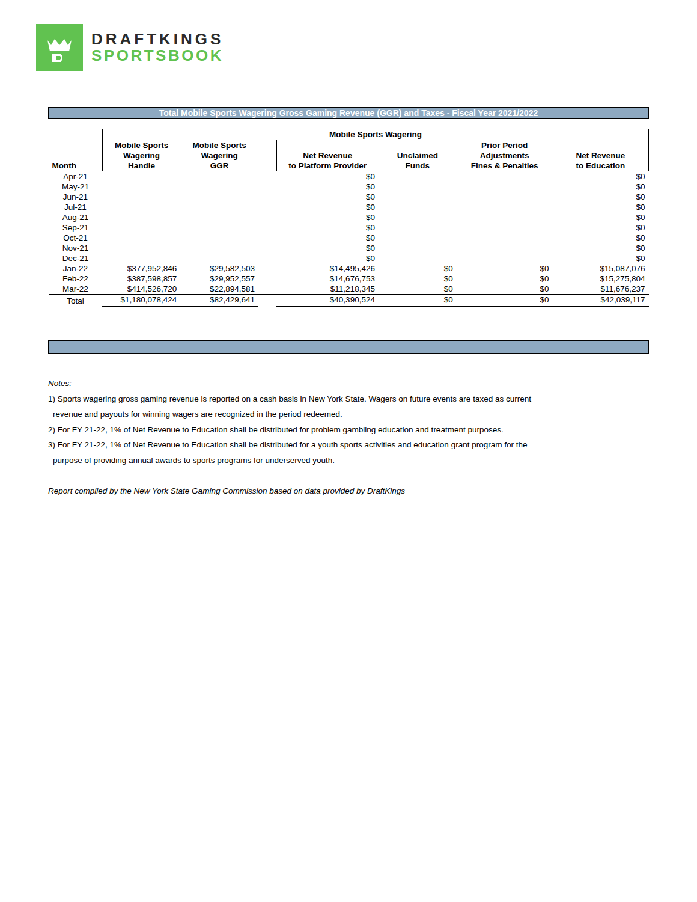DRAFTKINGS
SPORTSBOOK
| Total Mobile Sports Wagering Gross Gaming Revenue (GGR) and Taxes - Fiscal Year 2021/2022 |
| | Mobile Sports Wagering |
| | Mobile Sports | Mobile Sports | | | | Prior Period | |
| | Wagering | Wagering | | Net Revenue | Unclaimed | Adjustments | Net Revenue |
| Month | Handle | GGR | | to Platform Provider | Funds | Fines & Penalties | to Education |
| Apr-21 | | | | $0 | | | $0 |
| May-21 | | | | $0 | | | $0 |
| Jun-21 | | | | $0 | | | $0 |
| Jul-21 | | | | $0 | | | $0 |
| Aug-21 | | | | $0 | | | $0 |
| Sep-21 | | | | $0 | | | $0 |
| Oct-21 | | | | $0 | | | $0 |
| Nov-21 | | | | $0 | | | $0 |
| Dec-21 | | | | $0 | | | $0 |
| Jan-22 | $377,952,846 | $29,582,503 | | $14,495,426 | $0 | $0 | $15,087,076 |
| Feb-22 | $387,598,857 | $29,952,557 | | $14,676,753 | $0 | $0 | $15,275,804 |
| Mar-22 | $414,526,720 | $22,894,581 | | $11,218,345 | $0 | $0 | $11,676,237 |
| Total | $1,180,078,424 | $82,429,641 | | $40,390,524 | $0 | $0 | $42,039,117 |
Notes:
1) Sports wagering gross gaming revenue is reported on a cash basis in New York State. Wagers on future events are taxed as current
revenue and payouts for winning wagers are recognized in the period redeemed.
2) For FY 21-22, 1% of Net Revenue to Education shall be distributed for problem gambling education and treatment purposes.
3) For FY 21-22, 1% of Net Revenue to Education shall be distributed for a youth sports activities and education grant program for the
purpose of providing annual awards to sports programs for underserved youth.
Report compiled by the New York State Gaming Commission based on data provided by DraftKings